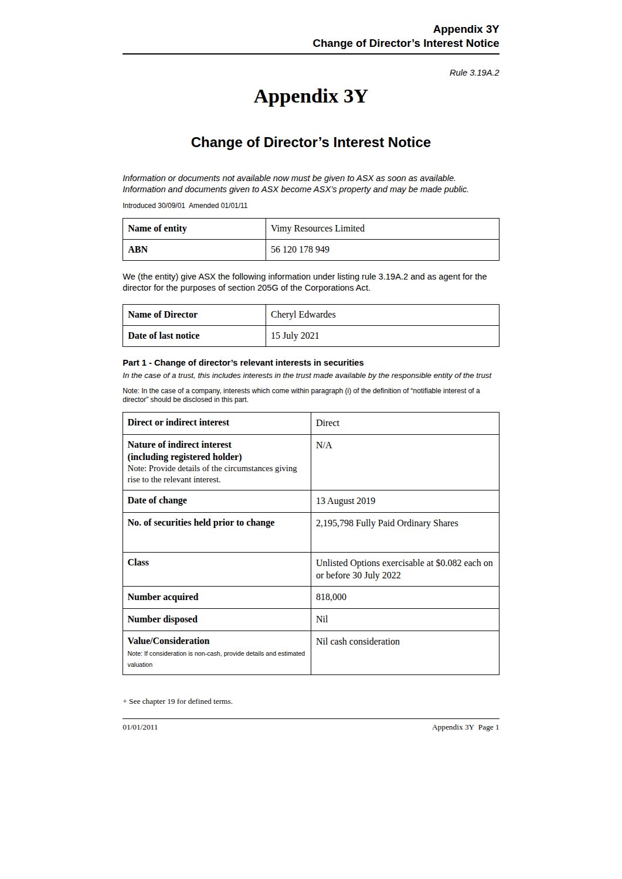Appendix 3Y
Change of Director’s Interest Notice
Rule 3.19A.2
Appendix 3Y
Change of Director’s Interest Notice
Information or documents not available now must be given to ASX as soon as available. Information and documents given to ASX become ASX’s property and may be made public.
Introduced 30/09/01 Amended 01/01/11
| Name of entity | Vimy Resources Limited |
| ABN | 56 120 178 949 |
We (the entity) give ASX the following information under listing rule 3.19A.2 and as agent for the director for the purposes of section 205G of the Corporations Act.
| Name of Director | Cheryl Edwardes |
| Date of last notice | 15 July 2021 |
Part 1 - Change of director’s relevant interests in securities
In the case of a trust, this includes interests in the trust made available by the responsible entity of the trust
Note: In the case of a company, interests which come within paragraph (i) of the definition of “notifiable interest of a director” should be disclosed in this part.
| Direct or indirect interest | Direct |
| Nature of indirect interest (including registered holder) Note: Provide details of the circumstances giving rise to the relevant interest. | N/A |
| Date of change | 13 August 2019 |
| No. of securities held prior to change | 2,195,798 Fully Paid Ordinary Shares |
| Class | Unlisted Options exercisable at $0.082 each on or before 30 July 2022 |
| Number acquired | 818,000 |
| Number disposed | Nil |
| Value/Consideration Note: If consideration is non-cash, provide details and estimated valuation | Nil cash consideration |
+ See chapter 19 for defined terms.
01/01/2011 Appendix 3Y Page 1